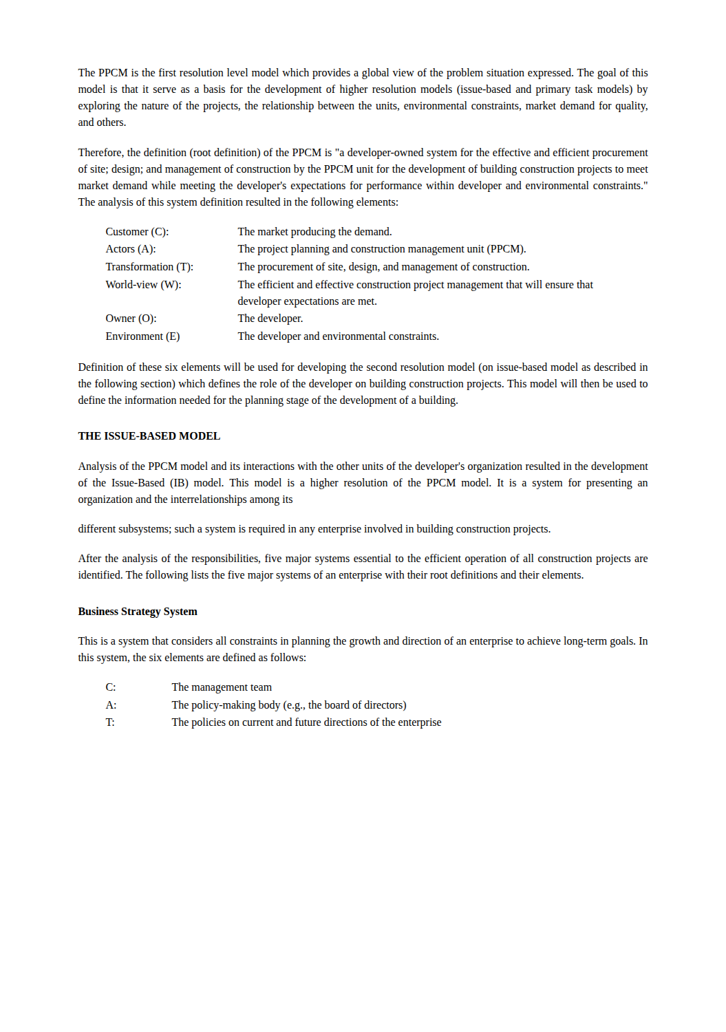The PPCM is the first resolution level model which provides a global view of the problem situation expressed. The goal of this model is that it serve as a basis for the development of higher resolution models (issue-based and primary task models) by exploring the nature of the projects, the relationship between the units, environmental constraints, market demand for quality, and others.
Therefore, the definition (root definition) of the PPCM is "a developer-owned system for the effective and efficient procurement of site; design; and management of construction by the PPCM unit for the development of building construction projects to meet market demand while meeting the developer's expectations for performance within developer and environmental constraints." The analysis of this system definition resulted in the following elements:
| Customer (C): | The market producing the demand. |
| Actors (A): | The project planning and construction management unit (PPCM). |
| Transformation (T): | The procurement of site, design, and management of construction. |
| World-view (W): | The efficient and effective construction project management that will ensure that developer expectations are met. |
| Owner (O): | The developer. |
| Environment (E) | The developer and environmental constraints. |
Definition of these six elements will be used for developing the second resolution model (on issue-based model as described in the following section) which defines the role of the developer on building construction projects. This model will then be used to define the information needed for the planning stage of the development of a building.
The Issue-Based Model
Analysis of the PPCM model and its interactions with the other units of the developer's organization resulted in the development of the Issue-Based (IB) model. This model is a higher resolution of the PPCM model. It is a system for presenting an organization and the interrelationships among its
different subsystems; such a system is required in any enterprise involved in building construction projects.
After the analysis of the responsibilities, five major systems essential to the efficient operation of all construction projects are identified. The following lists the five major systems of an enterprise with their root definitions and their elements.
Business Strategy System
This is a system that considers all constraints in planning the growth and direction of an enterprise to achieve long-term goals. In this system, the six elements are defined as follows:
| C: | The management team |
| A: | The policy-making body (e.g., the board of directors) |
| T: | The policies on current and future directions of the enterprise |